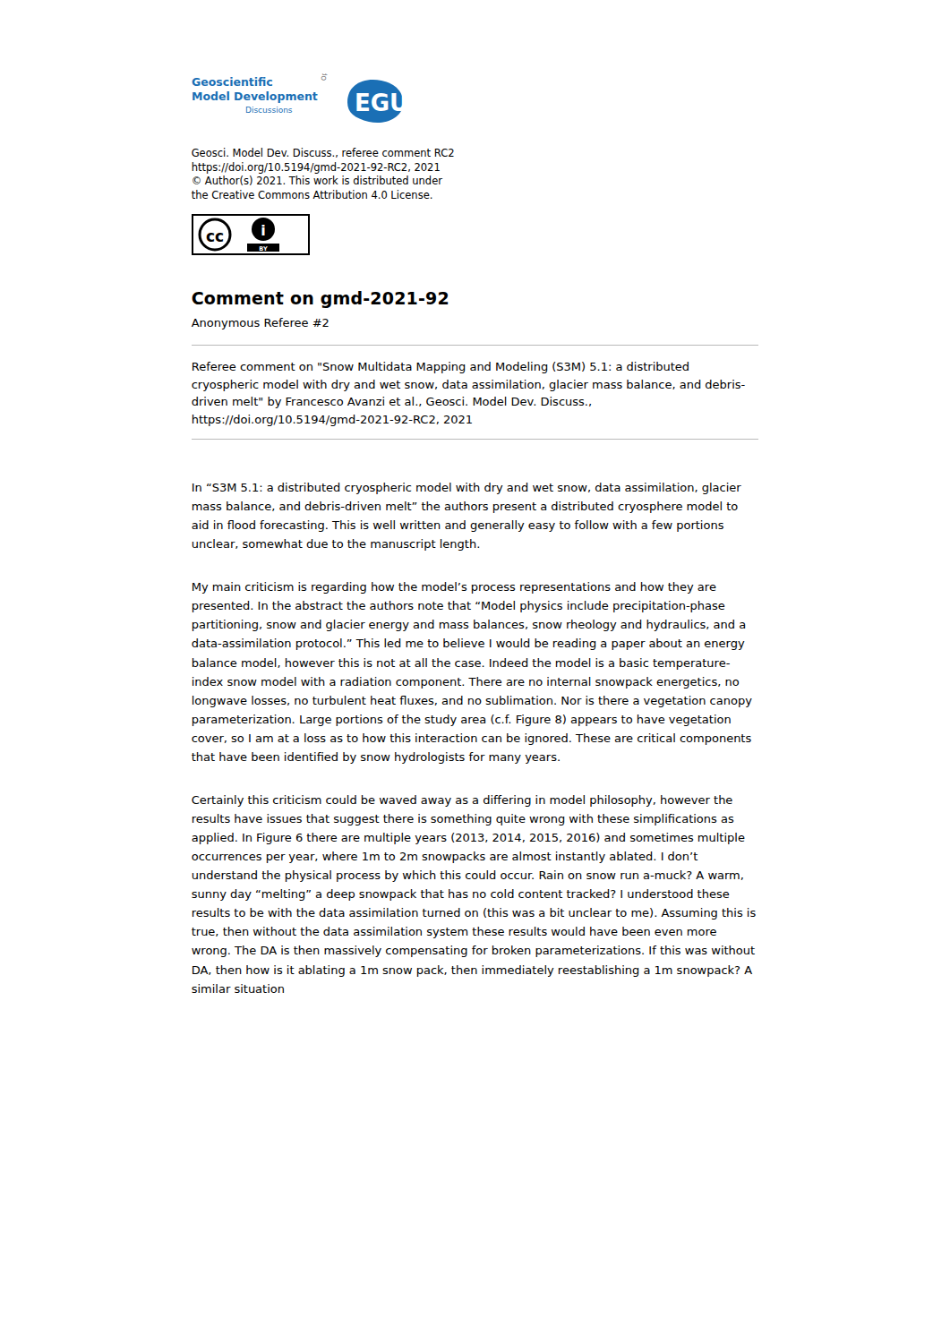Geoscientific Model Development Discussions Open Access EGU
Geosci. Model Dev. Discuss., referee comment RC2
https://doi.org/10.5194/gmd-2021-92-RC2, 2021
© Author(s) 2021. This work is distributed under
the Creative Commons Attribution 4.0 License.
cc i BY
Comment on gmd-2021-92
Anonymous Referee #2
Referee comment on "Snow Multidata Mapping and Modeling (S3M) 5.1: a distributed cryospheric model with dry and wet snow, data assimilation, glacier mass balance, and debris-driven melt" by Francesco Avanzi et al., Geosci. Model Dev. Discuss., https://doi.org/10.5194/gmd-2021-92-RC2, 2021
In “S3M 5.1: a distributed cryospheric model with dry and wet snow, data assimilation, glacier mass balance, and debris-driven melt” the authors present a distributed cryosphere model to aid in flood forecasting. This is well written and generally easy to follow with a few portions unclear, somewhat due to the manuscript length.
My main criticism is regarding how the model’s process representations and how they are presented. In the abstract the authors note that “Model physics include precipitation-phase partitioning, snow and glacier energy and mass balances, snow rheology and hydraulics, and a data-assimilation protocol.” This led me to believe I would be reading a paper about an energy balance model, however this is not at all the case. Indeed the model is a basic temperature-index snow model with a radiation component. There are no internal snowpack energetics, no longwave losses, no turbulent heat fluxes, and no sublimation. Nor is there a vegetation canopy parameterization. Large portions of the study area (c.f. Figure 8) appears to have vegetation cover, so I am at a loss as to how this interaction can be ignored. These are critical components that have been identified by snow hydrologists for many years.
Certainly this criticism could be waved away as a differing in model philosophy, however the results have issues that suggest there is something quite wrong with these simplifications as applied. In Figure 6 there are multiple years (2013, 2014, 2015, 2016) and sometimes multiple occurrences per year, where 1m to 2m snowpacks are almost instantly ablated. I don’t understand the physical process by which this could occur. Rain on snow run a-muck? A warm, sunny day “melting” a deep snowpack that has no cold content tracked? I understood these results to be with the data assimilation turned on (this was a bit unclear to me). Assuming this is true, then without the data assimilation system these results would have been even more wrong. The DA is then massively compensating for broken parameterizations. If this was without DA, then how is it ablating a 1m snow pack, then immediately reestablishing a 1m snowpack? A similar situation